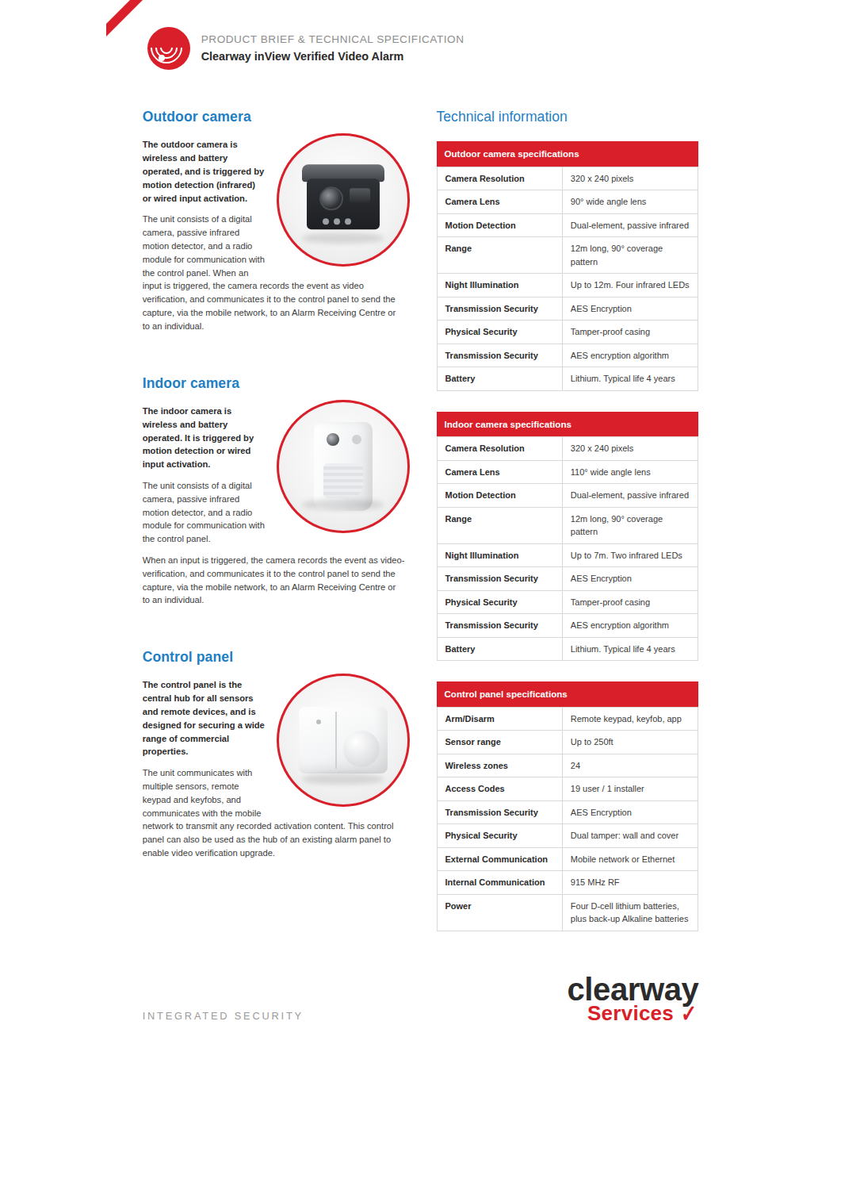Product Brief & Technical Specification
Clearway inView Verified Video Alarm
Outdoor camera
The outdoor camera is wireless and battery operated, and is triggered by motion detection (infrared) or wired input activation.
The unit consists of a digital camera, passive infrared motion detector, and a radio module for communication with the control panel. When an input is triggered, the camera records the event as video verification, and communicates it to the control panel to send the capture, via the mobile network, to an Alarm Receiving Centre or to an individual.
Indoor camera
The indoor camera is wireless and battery operated. It is triggered by motion detection or wired input activation.
The unit consists of a digital camera, passive infrared motion detector, and a radio module for communication with the control panel.
When an input is triggered, the camera records the event as video-verification, and communicates it to the control panel to send the capture, via the mobile network, to an Alarm Receiving Centre or to an individual.
Control panel
The control panel is the central hub for all sensors and remote devices, and is designed for securing a wide range of commercial properties.
The unit communicates with multiple sensors, remote keypad and keyfobs, and communicates with the mobile network to transmit any recorded activation content. This control panel can also be used as the hub of an existing alarm panel to enable video verification upgrade.
Technical information
Outdoor camera specifications
| Camera Resolution | 320 x 240 pixels |
| Camera Lens | 90° wide angle lens |
| Motion Detection | Dual-element, passive infrared |
| Range | 12m long, 90° coverage pattern |
| Night Illumination | Up to 12m. Four infrared LEDs |
| Transmission Security | AES Encryption |
| Physical Security | Tamper-proof casing |
| Transmission Security | AES encryption algorithm |
| Battery | Lithium. Typical life 4 years |
Indoor camera specifications
| Camera Resolution | 320 x 240 pixels |
| Camera Lens | 110° wide angle lens |
| Motion Detection | Dual-element, passive infrared |
| Range | 12m long, 90° coverage pattern |
| Night Illumination | Up to 7m. Two infrared LEDs |
| Transmission Security | AES Encryption |
| Physical Security | Tamper-proof casing |
| Transmission Security | AES encryption algorithm |
| Battery | Lithium. Typical life 4 years |
Control panel specifications
| Arm/Disarm | Remote keypad, keyfob, app |
| Sensor range | Up to 250ft |
| Wireless zones | 24 |
| Access Codes | 19 user / 1 installer |
| Transmission Security | AES Encryption |
| Physical Security | Dual tamper: wall and cover |
| External Communication | Mobile network or Ethernet |
| Internal Communication | 915 MHz RF |
| Power | Four D-cell lithium batteries, plus back-up Alkaline batteries |
Integrated Security
clearway
Services✓